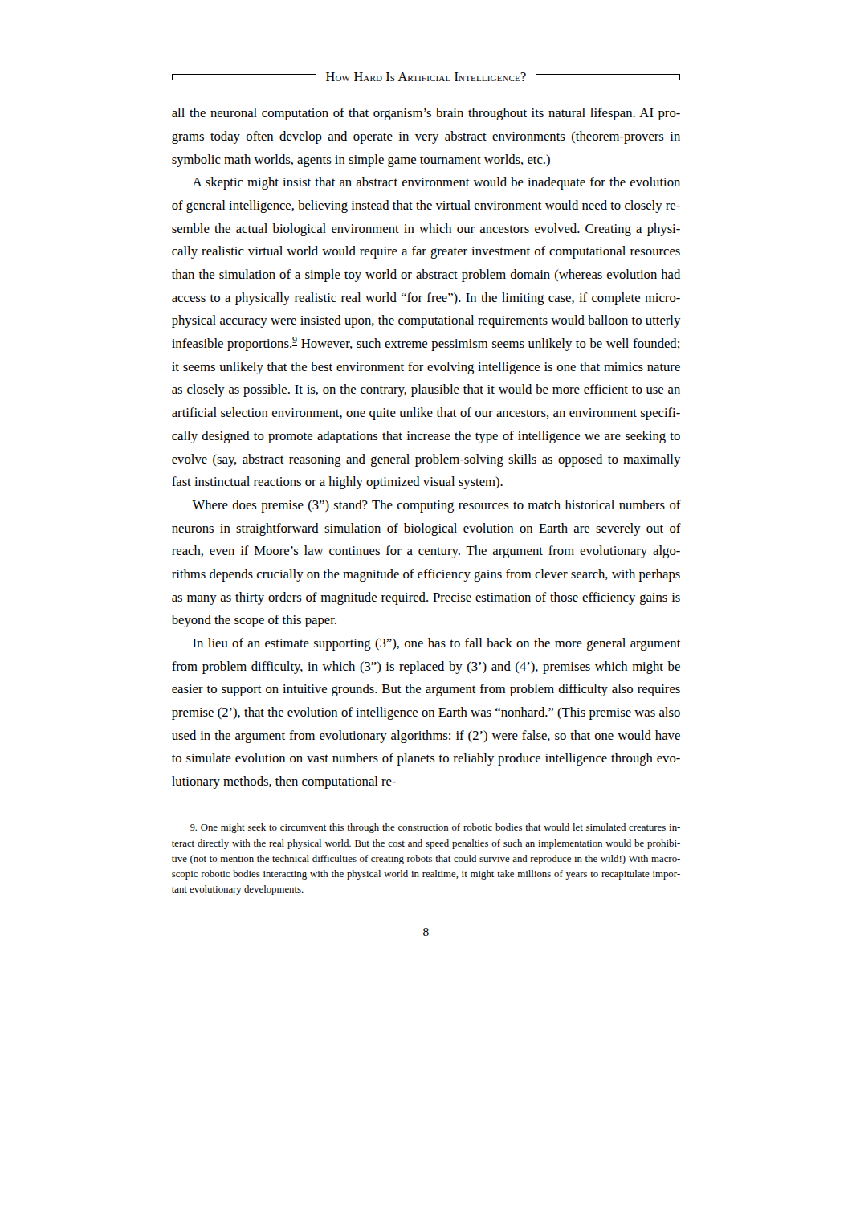How Hard Is Artificial Intelligence?
all the neuronal computation of that organism’s brain throughout its natural lifespan. AI programs today often develop and operate in very abstract environments (theorem-provers in symbolic math worlds, agents in simple game tournament worlds, etc.)
A skeptic might insist that an abstract environment would be inadequate for the evolution of general intelligence, believing instead that the virtual environment would need to closely resemble the actual biological environment in which our ancestors evolved. Creating a physically realistic virtual world would require a far greater investment of computational resources than the simulation of a simple toy world or abstract problem domain (whereas evolution had access to a physically realistic real world “for free”). In the limiting case, if complete microphysical accuracy were insisted upon, the computational requirements would balloon to utterly infeasible proportions.9 However, such extreme pessimism seems unlikely to be well founded; it seems unlikely that the best environment for evolving intelligence is one that mimics nature as closely as possible. It is, on the contrary, plausible that it would be more efficient to use an artificial selection environment, one quite unlike that of our ancestors, an environment specifically designed to promote adaptations that increase the type of intelligence we are seeking to evolve (say, abstract reasoning and general problem-solving skills as opposed to maximally fast instinctual reactions or a highly optimized visual system).
Where does premise (3”) stand? The computing resources to match historical numbers of neurons in straightforward simulation of biological evolution on Earth are severely out of reach, even if Moore’s law continues for a century. The argument from evolutionary algorithms depends crucially on the magnitude of efficiency gains from clever search, with perhaps as many as thirty orders of magnitude required. Precise estimation of those efficiency gains is beyond the scope of this paper.
In lieu of an estimate supporting (3”), one has to fall back on the more general argument from problem difficulty, in which (3”) is replaced by (3’) and (4’), premises which might be easier to support on intuitive grounds. But the argument from problem difficulty also requires premise (2’), that the evolution of intelligence on Earth was “nonhard.” (This premise was also used in the argument from evolutionary algorithms: if (2’) were false, so that one would have to simulate evolution on vast numbers of planets to reliably produce intelligence through evolutionary methods, then computational re-
9. One might seek to circumvent this through the construction of robotic bodies that would let simulated creatures interact directly with the real physical world. But the cost and speed penalties of such an implementation would be prohibitive (not to mention the technical difficulties of creating robots that could survive and reproduce in the wild!) With macroscopic robotic bodies interacting with the physical world in realtime, it might take millions of years to recapitulate important evolutionary developments.
8